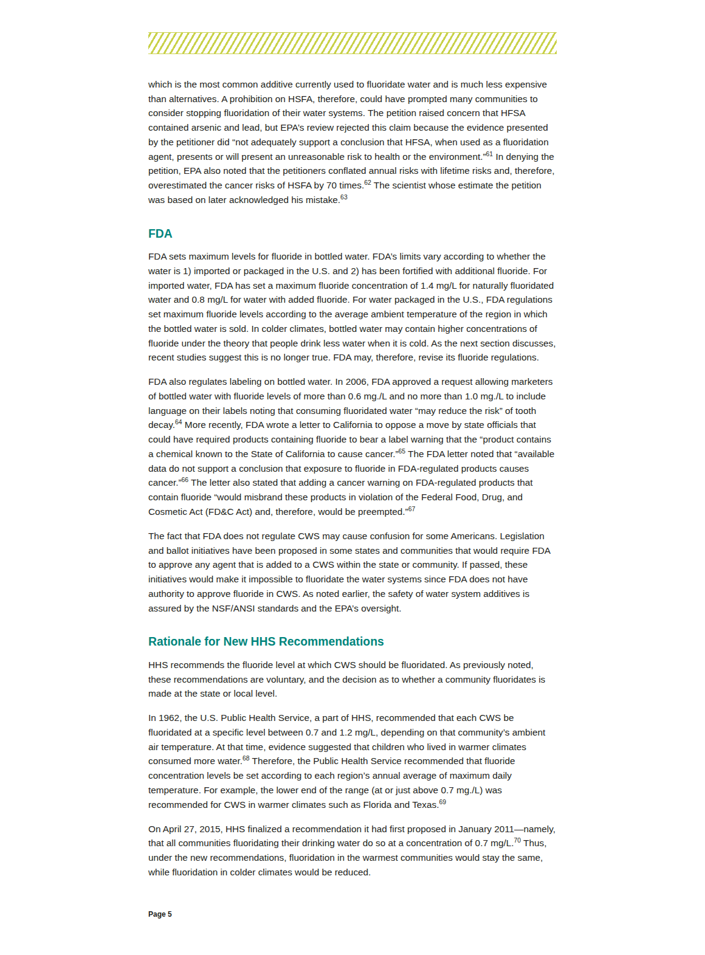which is the most common additive currently used to fluoridate water and is much less expensive than alternatives. A prohibition on HSFA, therefore, could have prompted many communities to consider stopping fluoridation of their water systems. The petition raised concern that HFSA contained arsenic and lead, but EPA’s review rejected this claim because the evidence presented by the petitioner did “not adequately support a conclusion that HFSA, when used as a fluoridation agent, presents or will present an unreasonable risk to health or the environment.”61 In denying the petition, EPA also noted that the petitioners conflated annual risks with lifetime risks and, therefore, overestimated the cancer risks of HSFA by 70 times.62 The scientist whose estimate the petition was based on later acknowledged his mistake.63
FDA
FDA sets maximum levels for fluoride in bottled water. FDA’s limits vary according to whether the water is 1) imported or packaged in the U.S. and 2) has been fortified with additional fluoride. For imported water, FDA has set a maximum fluoride concentration of 1.4 mg/L for naturally fluoridated water and 0.8 mg/L for water with added fluoride. For water packaged in the U.S., FDA regulations set maximum fluoride levels according to the average ambient temperature of the region in which the bottled water is sold. In colder climates, bottled water may contain higher concentrations of fluoride under the theory that people drink less water when it is cold. As the next section discusses, recent studies suggest this is no longer true. FDA may, therefore, revise its fluoride regulations.
FDA also regulates labeling on bottled water. In 2006, FDA approved a request allowing marketers of bottled water with fluoride levels of more than 0.6 mg./L and no more than 1.0 mg./L to include language on their labels noting that consuming fluoridated water “may reduce the risk” of tooth decay.64 More recently, FDA wrote a letter to California to oppose a move by state officials that could have required products containing fluoride to bear a label warning that the “product contains a chemical known to the State of California to cause cancer.”65 The FDA letter noted that “available data do not support a conclusion that exposure to fluoride in FDA-regulated products causes cancer.”66 The letter also stated that adding a cancer warning on FDA-regulated products that contain fluoride “would misbrand these products in violation of the Federal Food, Drug, and Cosmetic Act (FD&C Act) and, therefore, would be preempted.”67
The fact that FDA does not regulate CWS may cause confusion for some Americans. Legislation and ballot initiatives have been proposed in some states and communities that would require FDA to approve any agent that is added to a CWS within the state or community. If passed, these initiatives would make it impossible to fluoridate the water systems since FDA does not have authority to approve fluoride in CWS. As noted earlier, the safety of water system additives is assured by the NSF/ANSI standards and the EPA’s oversight.
Rationale for New HHS Recommendations
HHS recommends the fluoride level at which CWS should be fluoridated. As previously noted, these recommendations are voluntary, and the decision as to whether a community fluoridates is made at the state or local level.
In 1962, the U.S. Public Health Service, a part of HHS, recommended that each CWS be fluoridated at a specific level between 0.7 and 1.2 mg/L, depending on that community’s ambient air temperature. At that time, evidence suggested that children who lived in warmer climates consumed more water.68 Therefore, the Public Health Service recommended that fluoride concentration levels be set according to each region’s annual average of maximum daily temperature. For example, the lower end of the range (at or just above 0.7 mg./L) was recommended for CWS in warmer climates such as Florida and Texas.69
On April 27, 2015, HHS finalized a recommendation it had first proposed in January 2011—namely, that all communities fluoridating their drinking water do so at a concentration of 0.7 mg/L.70 Thus, under the new recommendations, fluoridation in the warmest communities would stay the same, while fluoridation in colder climates would be reduced.
Page 5